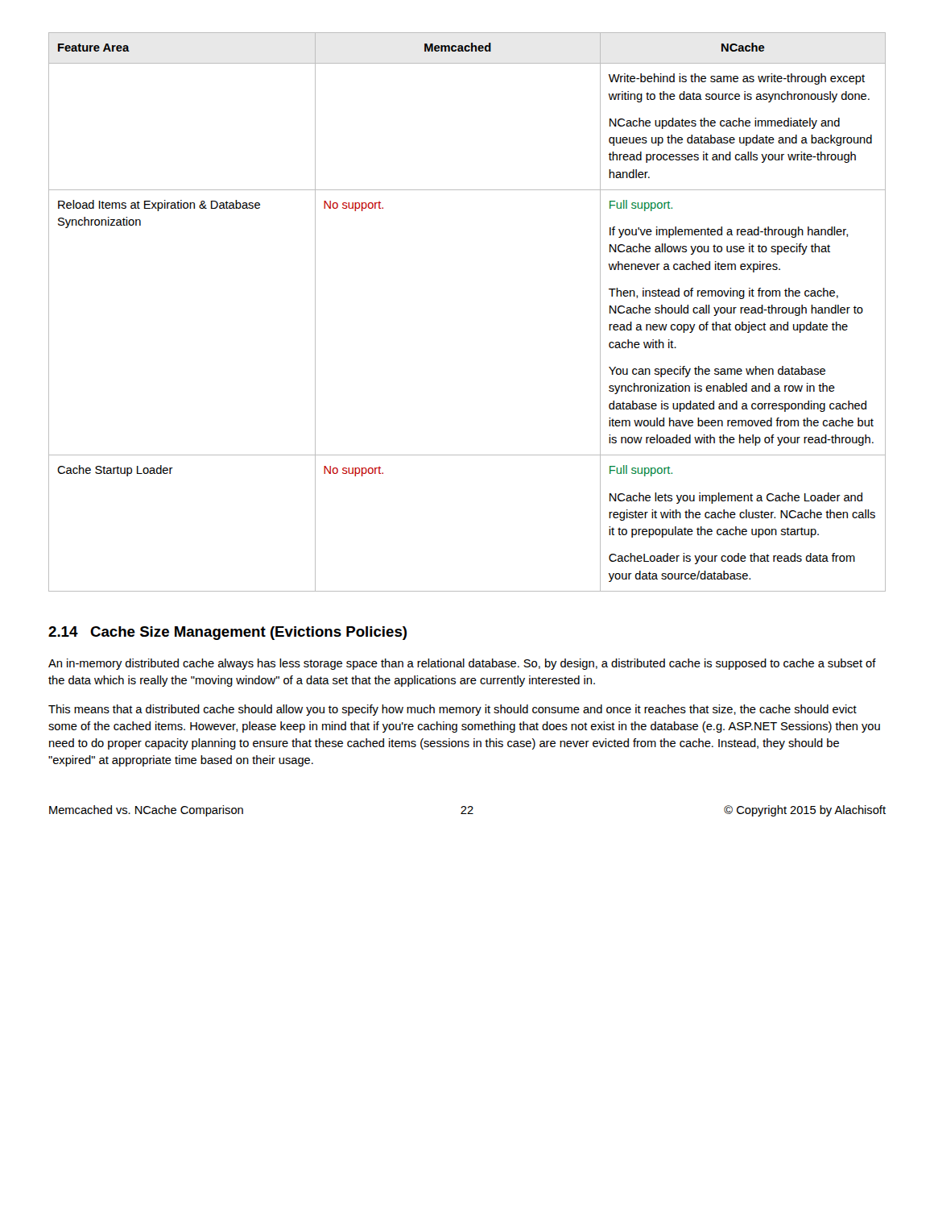| Feature Area | Memcached | NCache |
| --- | --- | --- |
| | | Write-behind is the same as write-through except writing to the data source is asynchronously done. NCache updates the cache immediately and queues up the database update and a background thread processes it and calls your write-through handler. |
| Reload Items at Expiration & Database Synchronization | No support. | Full support. If you've implemented a read-through handler, NCache allows you to use it to specify that whenever a cached item expires. Then, instead of removing it from the cache, NCache should call your read-through handler to read a new copy of that object and update the cache with it. You can specify the same when database synchronization is enabled and a row in the database is updated and a corresponding cached item would have been removed from the cache but is now reloaded with the help of your read-through. |
| Cache Startup Loader | No support. | Full support. NCache lets you implement a Cache Loader and register it with the cache cluster. NCache then calls it to prepopulate the cache upon startup. CacheLoader is your code that reads data from your data source/database. |
2.14 Cache Size Management (Evictions Policies)
An in-memory distributed cache always has less storage space than a relational database. So, by design, a distributed cache is supposed to cache a subset of the data which is really the "moving window" of a data set that the applications are currently interested in.
This means that a distributed cache should allow you to specify how much memory it should consume and once it reaches that size, the cache should evict some of the cached items. However, please keep in mind that if you're caching something that does not exist in the database (e.g. ASP.NET Sessions) then you need to do proper capacity planning to ensure that these cached items (sessions in this case) are never evicted from the cache. Instead, they should be "expired" at appropriate time based on their usage.
Memcached vs. NCache Comparison
22
© Copyright 2015 by Alachisoft